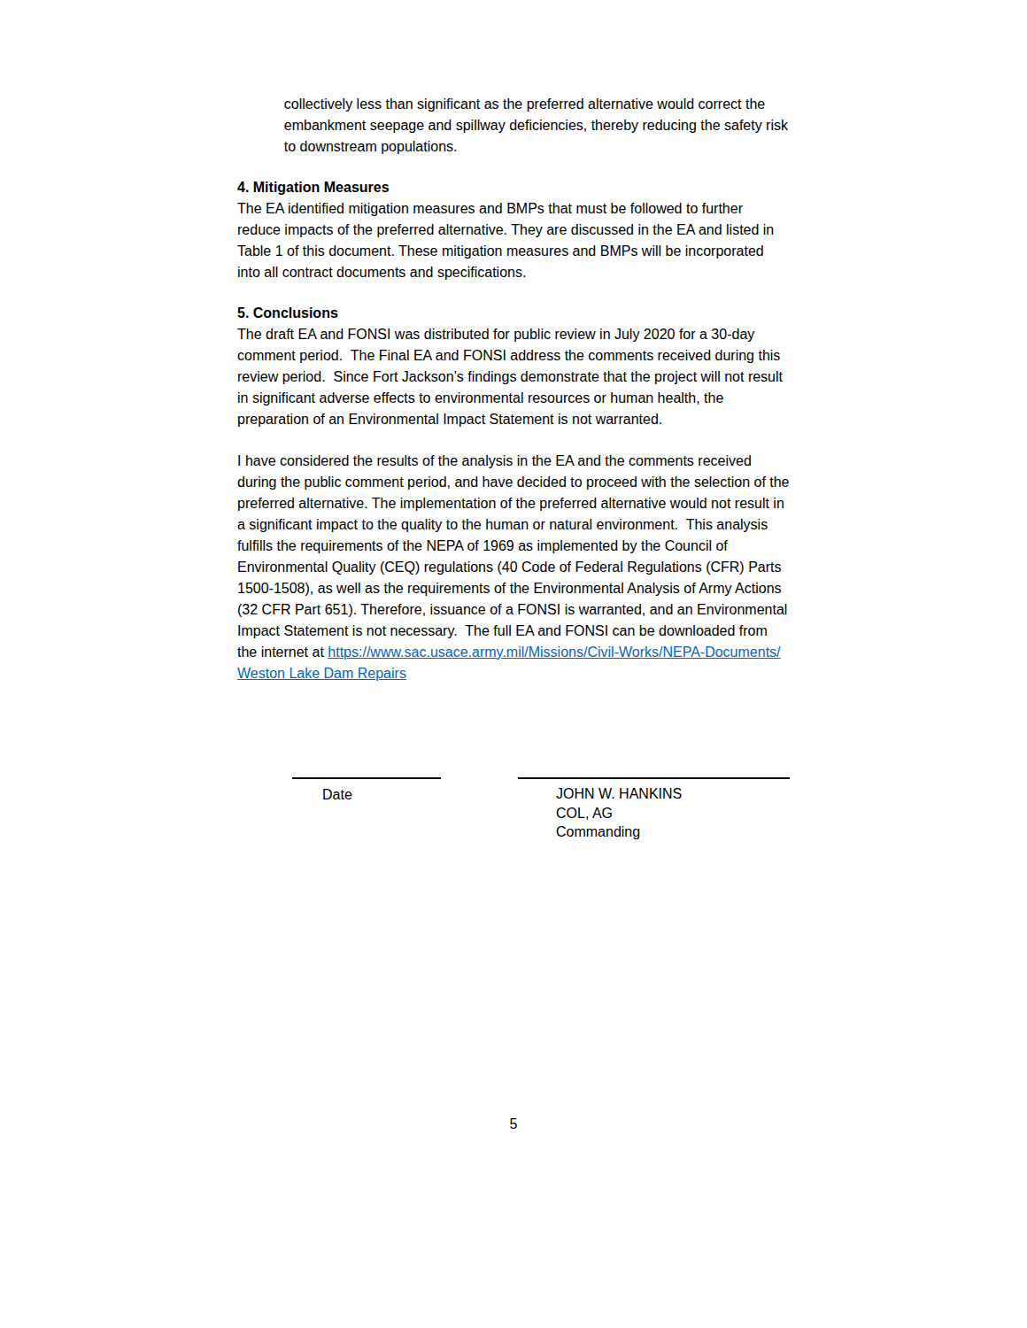collectively less than significant as the preferred alternative would correct the embankment seepage and spillway deficiencies, thereby reducing the safety risk to downstream populations.
4. Mitigation Measures
The EA identified mitigation measures and BMPs that must be followed to further reduce impacts of the preferred alternative. They are discussed in the EA and listed in Table 1 of this document. These mitigation measures and BMPs will be incorporated into all contract documents and specifications.
5. Conclusions
The draft EA and FONSI was distributed for public review in July 2020 for a 30-day comment period. The Final EA and FONSI address the comments received during this review period. Since Fort Jackson’s findings demonstrate that the project will not result in significant adverse effects to environmental resources or human health, the preparation of an Environmental Impact Statement is not warranted.
I have considered the results of the analysis in the EA and the comments received during the public comment period, and have decided to proceed with the selection of the preferred alternative. The implementation of the preferred alternative would not result in a significant impact to the quality to the human or natural environment. This analysis fulfills the requirements of the NEPA of 1969 as implemented by the Council of Environmental Quality (CEQ) regulations (40 Code of Federal Regulations (CFR) Parts 1500-1508), as well as the requirements of the Environmental Analysis of Army Actions (32 CFR Part 651). Therefore, issuance of a FONSI is warranted, and an Environmental Impact Statement is not necessary. The full EA and FONSI can be downloaded from the internet at https://www.sac.usace.army.mil/Missions/Civil-Works/NEPA-Documents/Weston Lake Dam Repairs
Date
JOHN W. HANKINS
COL, AG
Commanding
5